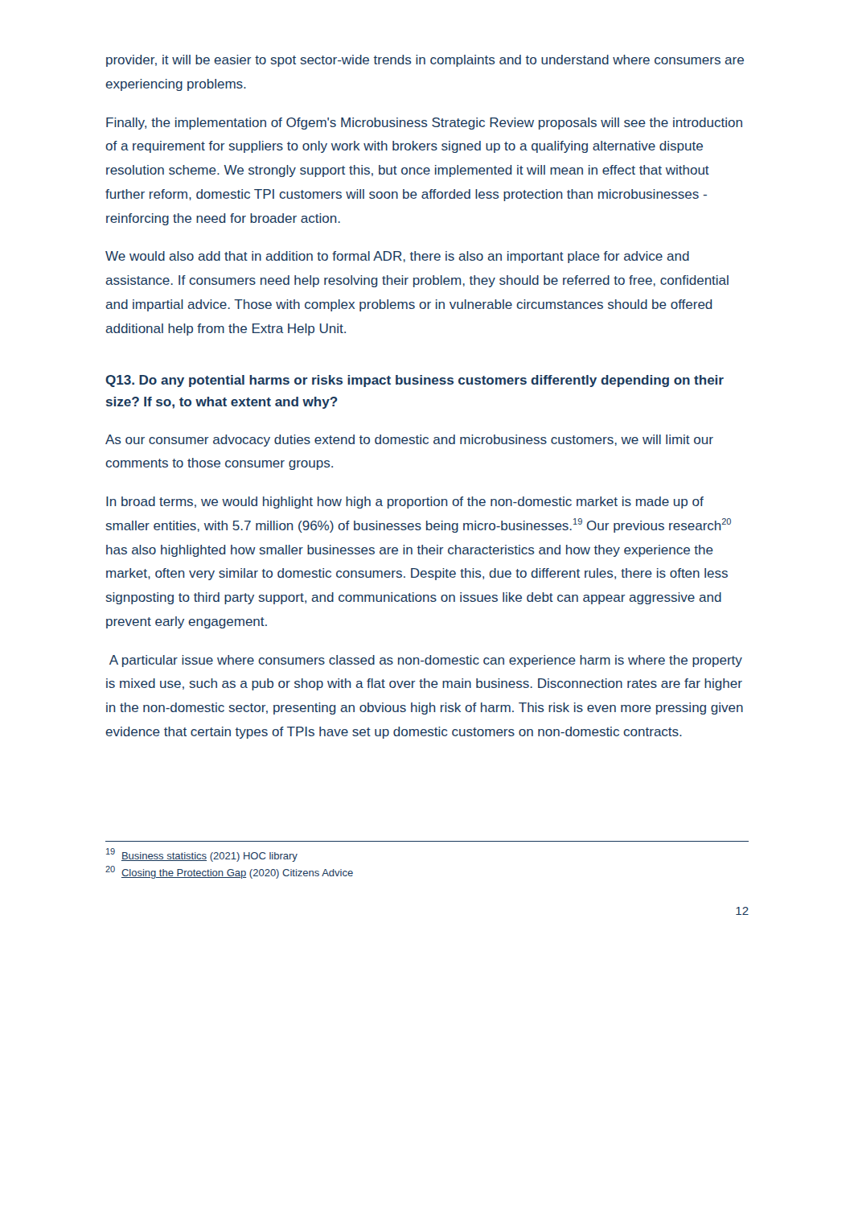provider, it will be easier to spot sector-wide trends in complaints and to understand where consumers are experiencing problems.
Finally, the implementation of Ofgem's Microbusiness Strategic Review proposals will see the introduction of a requirement for suppliers to only work with brokers signed up to a qualifying alternative dispute resolution scheme. We strongly support this, but once implemented it will mean in effect that without further reform, domestic TPI customers will soon be afforded less protection than microbusinesses - reinforcing the need for broader action.
We would also add that in addition to formal ADR, there is also an important place for advice and assistance. If consumers need help resolving their problem, they should be referred to free, confidential and impartial advice. Those with complex problems or in vulnerable circumstances should be offered additional help from the Extra Help Unit.
Q13. Do any potential harms or risks impact business customers differently depending on their size? If so, to what extent and why?
As our consumer advocacy duties extend to domestic and microbusiness customers, we will limit our comments to those consumer groups.
In broad terms, we would highlight how high a proportion of the non-domestic market is made up of smaller entities, with 5.7 million (96%) of businesses being micro-businesses.19 Our previous research20 has also highlighted how smaller businesses are in their characteristics and how they experience the market, often very similar to domestic consumers. Despite this, due to different rules, there is often less signposting to third party support, and communications on issues like debt can appear aggressive and prevent early engagement.
A particular issue where consumers classed as non-domestic can experience harm is where the property is mixed use, such as a pub or shop with a flat over the main business. Disconnection rates are far higher in the non-domestic sector, presenting an obvious high risk of harm. This risk is even more pressing given evidence that certain types of TPIs have set up domestic customers on non-domestic contracts.
19 Business statistics (2021) HOC library
20 Closing the Protection Gap (2020) Citizens Advice
12